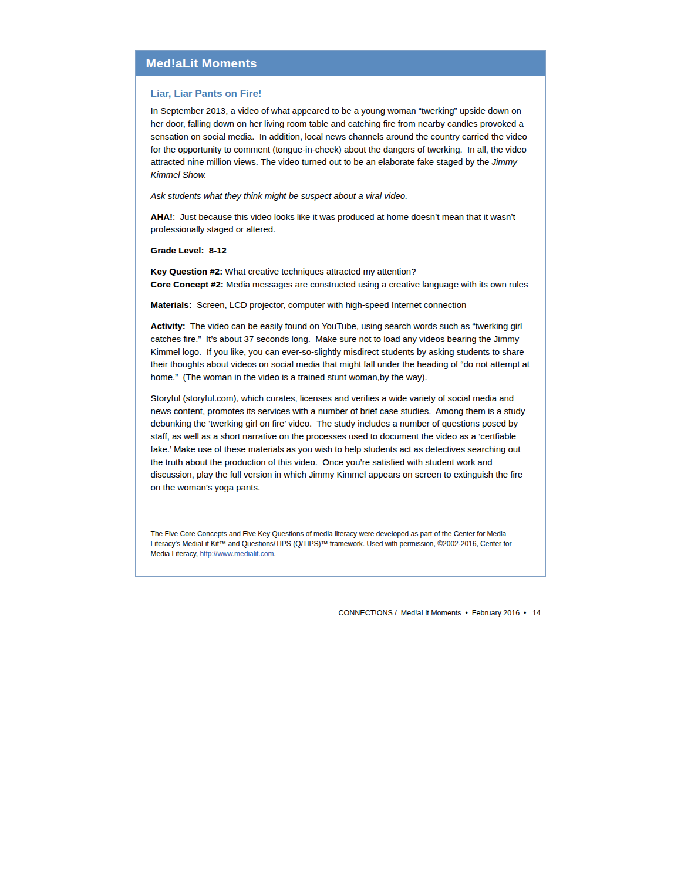Med!aLit Moments
Liar, Liar Pants on Fire!
In September 2013, a video of what appeared to be a young woman “twerking” upside down on her door, falling down on her living room table and catching fire from nearby candles provoked a sensation on social media. In addition, local news channels around the country carried the video for the opportunity to comment (tongue-in-cheek) about the dangers of twerking. In all, the video attracted nine million views. The video turned out to be an elaborate fake staged by the Jimmy Kimmel Show.
Ask students what they think might be suspect about a viral video.
AHA!: Just because this video looks like it was produced at home doesn’t mean that it wasn’t professionally staged or altered.
Grade Level: 8-12
Key Question #2: What creative techniques attracted my attention?
Core Concept #2: Media messages are constructed using a creative language with its own rules
Materials: Screen, LCD projector, computer with high-speed Internet connection
Activity: The video can be easily found on YouTube, using search words such as “twerking girl catches fire.” It’s about 37 seconds long. Make sure not to load any videos bearing the Jimmy Kimmel logo. If you like, you can ever-so-slightly misdirect students by asking students to share their thoughts about videos on social media that might fall under the heading of “do not attempt at home.” (The woman in the video is a trained stunt woman,by the way).
Storyful (storyful.com), which curates, licenses and verifies a wide variety of social media and news content, promotes its services with a number of brief case studies. Among them is a study debunking the ‘twerking girl on fire’ video. The study includes a number of questions posed by staff, as well as a short narrative on the processes used to document the video as a ‘certfiable fake.’ Make use of these materials as you wish to help students act as detectives searching out the truth about the production of this video. Once you’re satisfied with student work and discussion, play the full version in which Jimmy Kimmel appears on screen to extinguish the fire on the woman’s yoga pants.
The Five Core Concepts and Five Key Questions of media literacy were developed as part of the Center for Media Literacy’s MediaLit Kit™ and Questions/TIPS (Q/TIPS)™ framework. Used with permission, ©2002-2016, Center for Media Literacy, http://www.medialit.com.
CONNECT!ONS / Med!aLit Moments • February 2016 • 14